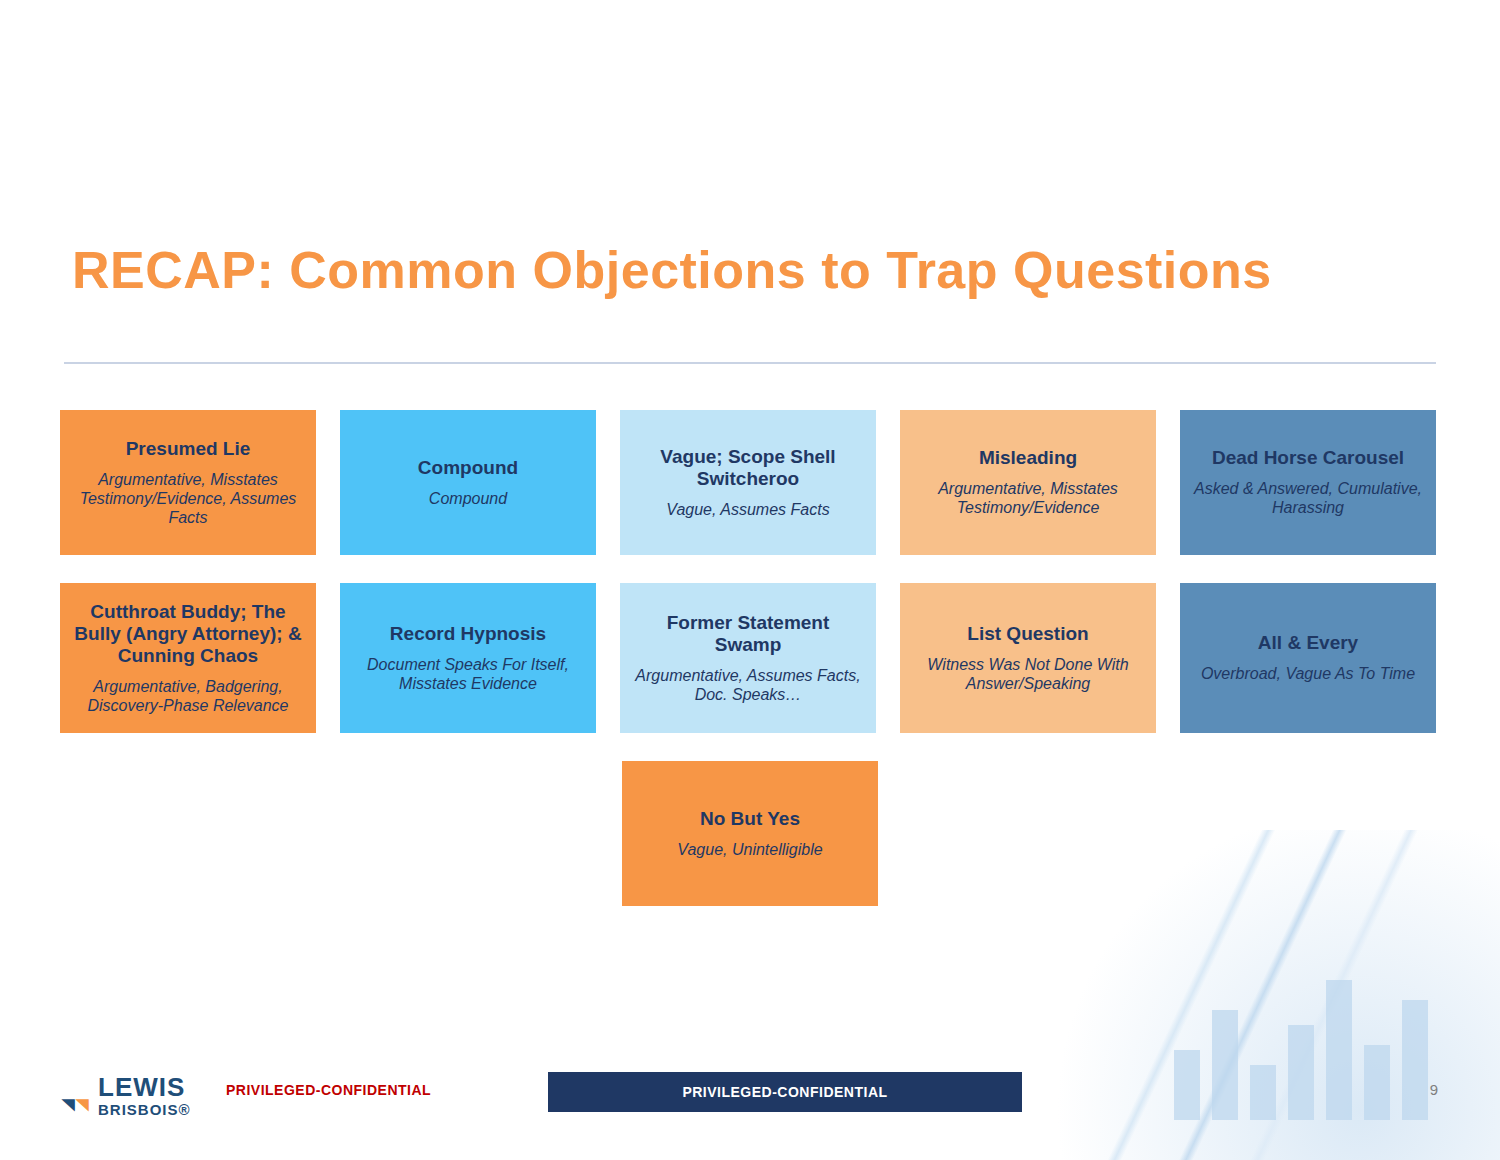RECAP: Common Objections to Trap Questions
Presumed Lie
Argumentative, Misstates Testimony/Evidence, Assumes Facts
Compound
Compound
Vague; Scope Shell Switcheroo
Vague, Assumes Facts
Misleading
Argumentative, Misstates Testimony/Evidence
Dead Horse Carousel
Asked & Answered, Cumulative, Harassing
Cutthroat Buddy; The Bully (Angry Attorney); & Cunning Chaos
Argumentative, Badgering, Discovery-Phase Relevance
Record Hypnosis
Document Speaks For Itself, Misstates Evidence
Former Statement Swamp
Argumentative, Assumes Facts, Doc. Speaks…
List Question
Witness Was Not Done With Answer/Speaking
All & Every
Overbroad, Vague As To Time
No But Yes
Vague, Unintelligible
𝅑𝅑
LEWIS
BRISBOIS®
PRIVILEGED-CONFIDENTIAL
PRIVILEGED-CONFIDENTIAL
9